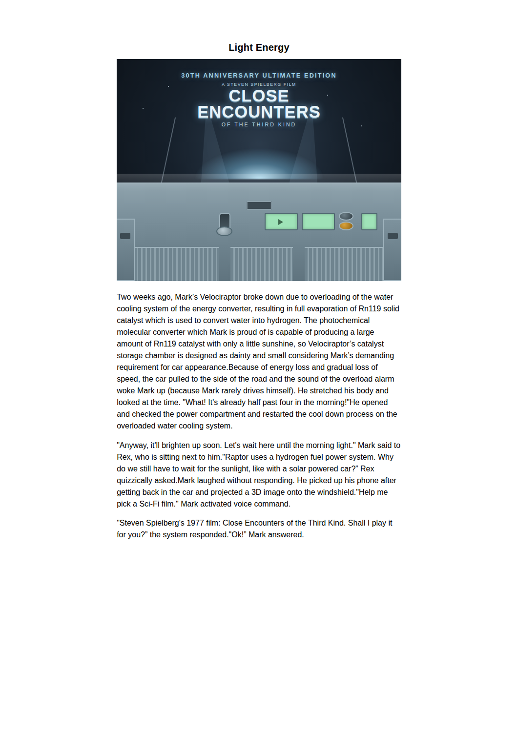Light Energy
30TH ANNIVERSARY ULTIMATE EDITION
A STEVEN SPIELBERG FILM
CLOSE
ENCOUNTERS
OF THE THIRD KIND
Two weeks ago, Mark’s Velociraptor broke down due to overloading of the water cooling system of the energy converter, resulting in full evaporation of Rn119 solid catalyst which is used to convert water into hydrogen. The photochemical molecular converter which Mark is proud of is capable of producing a large amount of Rn119 catalyst with only a little sunshine, so Velociraptor’s catalyst storage chamber is designed as dainty and small considering Mark’s demanding requirement for car appearance.Because of energy loss and gradual loss of speed, the car pulled to the side of the road and the sound of the overload alarm woke Mark up (because Mark rarely drives himself). He stretched his body and looked at the time. "What! It's already half past four in the morning!"He opened and checked the power compartment and restarted the cool down process on the overloaded water cooling system.
"Anyway, it'll brighten up soon. Let's wait here until the morning light." Mark said to Rex, who is sitting next to him."Raptor uses a hydrogen fuel power system. Why do we still have to wait for the sunlight, like with a solar powered car?” Rex quizzically asked.Mark laughed without responding. He picked up his phone after getting back in the car and projected a 3D image onto the windshield."Help me pick a Sci-Fi film." Mark activated voice command.
"Steven Spielberg's 1977 film: Close Encounters of the Third Kind. Shall I play it for you?” the system responded."Ok!” Mark answered.